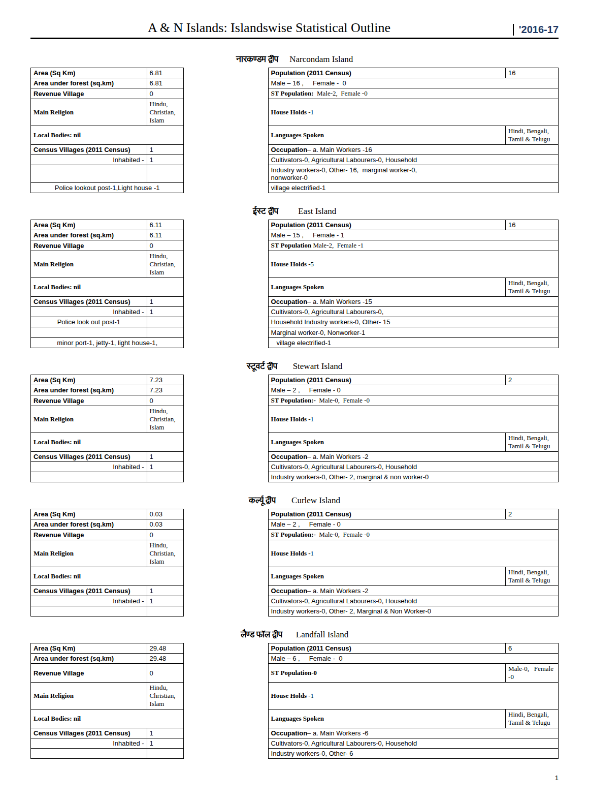A & N Islands: Islandswise Statistical Outline
'2016-17
नारकण्डम द्वीप Narcondam Island
| Area (Sq Km) | 6.81 | | Population (2011 Census) | 16 |
| Area under forest (sq.km) | 6.81 | | Male – 16 , Female - 0 |
| Revenue Village | 0 | | ST Population: Male-2, Female -0 |
| Main Religion | Hindu, Christian, Islam | | House Holds - 1 |
| Local Bodies: nil | | Languages Spoken | Hindi, Bengali, Tamil & Telugu |
| Census Villages (2011 Census) | 1 | | Occupation – a. Main Workers -16 |
| Inhabited - | 1 | | Cultivators-0, Agricultural Labourers-0, Household |
| | | | Industry workers-0, Other- 16, marginal worker-0, nonworker-0 |
| Police lookout post-1,Light house -1 | | village electrified-1 |
ईस्ट द्वीप East Island
| Area (Sq Km) | 6.11 | | Population (2011 Census) | 16 |
| Area under forest (sq.km) | 6.11 | | Male – 15 , Female - 1 |
| Revenue Village | 0 | | ST Population Male-2, Female -1 |
| Main Religion | Hindu, Christian, Islam | | House Holds - 5 |
| Local Bodies: nil | | Languages Spoken | Hindi, Bengali, Tamil & Telugu |
| Census Villages (2011 Census) | 1 | | Occupation – a. Main Workers -15 |
| Inhabited - | 1 | | Cultivators-0, Agricultural Labourers-0, |
| Police look out post-1 | | | Household Industry workers-0, Other- 15 |
| | | | Marginal worker-0, Nonworker-1 |
| minor port-1, jetty-1, light house-1, | | village electrified-1 |
स्टूवर्ट द्वीप Stewart Island
| Area (Sq Km) | 7.23 | | Population (2011 Census) | 2 |
| Area under forest (sq.km) | 7.23 | | Male – 2 , Female - 0 |
| Revenue Village | 0 | | ST Population:- Male-0, Female -0 |
| Main Religion | Hindu, Christian, Islam | | House Holds - 1 |
| Local Bodies: nil | | Languages Spoken | Hindi, Bengali, Tamil & Telugu |
| Census Villages (2011 Census) | 1 | | Occupation – a. Main Workers -2 |
| Inhabited - | 1 | | Cultivators-0, Agricultural Labourers-0, Household |
| | | | Industry workers-0, Other- 2, marginal & non worker-0 |
कर्ल्यू द्वीप Curlew Island
| Area (Sq Km) | 0.03 | | Population (2011 Census) | 2 |
| Area under forest (sq.km) | 0.03 | | Male – 2 , Female - 0 |
| Revenue Village | 0 | | ST Population:- Male-0, Female -0 |
| Main Religion | Hindu, Christian, Islam | | House Holds - 1 |
| Local Bodies: nil | | Languages Spoken | Hindi, Bengali, Tamil & Telugu |
| Census Villages (2011 Census) | 1 | | Occupation – a. Main Workers -2 |
| Inhabited - | 1 | | Cultivators-0, Agricultural Labourers-0, Household |
| | | | Industry workers-0, Other- 2, Marginal & Non Worker-0 |
लैण्ड फॉल द्वीप Landfall Island
| Area (Sq Km) | 29.48 | | Population (2011 Census) | 6 |
| Area under forest (sq.km) | 29.48 | | Male – 6 , Female - 0 |
| Revenue Village | 0 | | ST Population-0 | Male-0, Female -0 |
| Main Religion | Hindu, Christian, Islam | | House Holds - 1 |
| Local Bodies: nil | | Languages Spoken | Hindi, Bengali, Tamil & Telugu |
| Census Villages (2011 Census) | 1 | | Occupation – a. Main Workers -6 |
| Inhabited - | 1 | | Cultivators-0, Agricultural Labourers-0, Household |
| | | | Industry workers-0, Other- 6 |
1